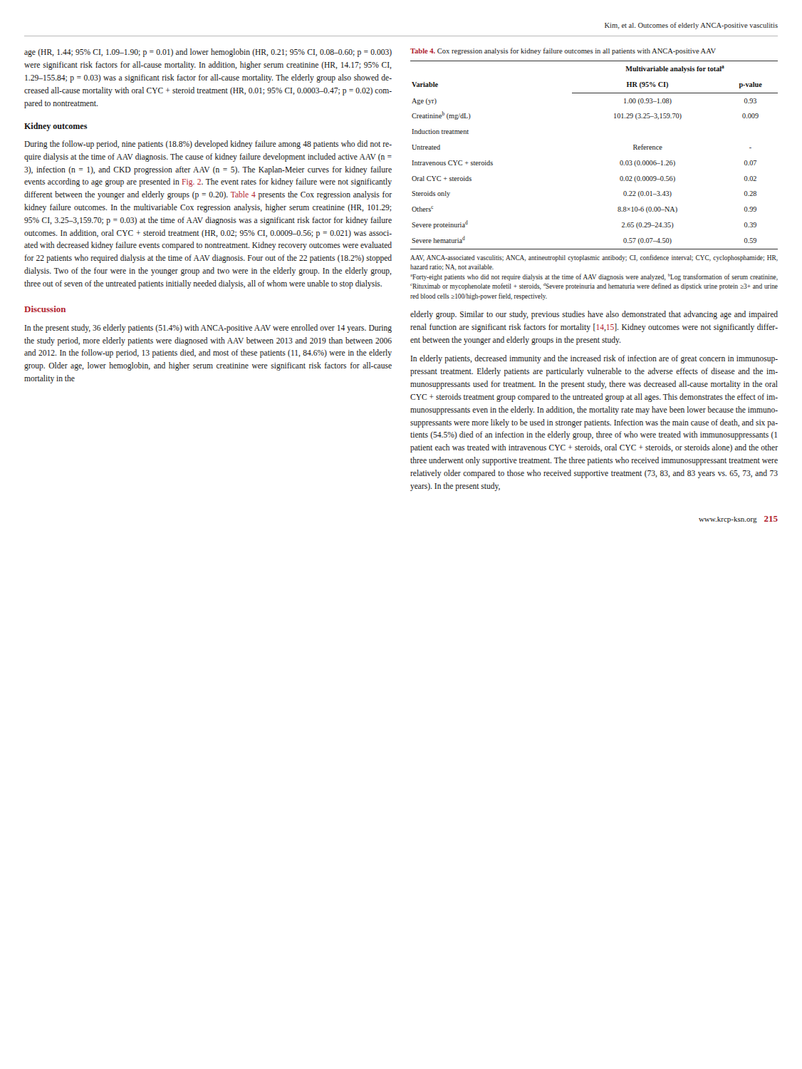Kim, et al. Outcomes of elderly ANCA-positive vasculitis
age (HR, 1.44; 95% CI, 1.09–1.90; p = 0.01) and lower hemoglobin (HR, 0.21; 95% CI, 0.08–0.60; p = 0.003) were significant risk factors for all-cause mortality. In addition, higher serum creatinine (HR, 14.17; 95% CI, 1.29–155.84; p = 0.03) was a significant risk factor for all-cause mortality. The elderly group also showed decreased all-cause mortality with oral CYC + steroid treatment (HR, 0.01; 95% CI, 0.0003–0.47; p = 0.02) compared to nontreatment.
Kidney outcomes
During the follow-up period, nine patients (18.8%) developed kidney failure among 48 patients who did not require dialysis at the time of AAV diagnosis. The cause of kidney failure development included active AAV (n = 3), infection (n = 1), and CKD progression after AAV (n = 5). The Kaplan-Meier curves for kidney failure events according to age group are presented in Fig. 2. The event rates for kidney failure were not significantly different between the younger and elderly groups (p = 0.20). Table 4 presents the Cox regression analysis for kidney failure outcomes. In the multivariable Cox regression analysis, higher serum creatinine (HR, 101.29; 95% CI, 3.25–3,159.70; p = 0.03) at the time of AAV diagnosis was a significant risk factor for kidney failure outcomes. In addition, oral CYC + steroid treatment (HR, 0.02; 95% CI, 0.0009–0.56; p = 0.021) was associated with decreased kidney failure events compared to nontreatment. Kidney recovery outcomes were evaluated for 22 patients who required dialysis at the time of AAV diagnosis. Four out of the 22 patients (18.2%) stopped dialysis. Two of the four were in the younger group and two were in the elderly group. In the elderly group, three out of seven of the untreated patients initially needed dialysis, all of whom were unable to stop dialysis.
Discussion
In the present study, 36 elderly patients (51.4%) with ANCA-positive AAV were enrolled over 14 years. During the study period, more elderly patients were diagnosed with AAV between 2013 and 2019 than between 2006 and 2012. In the follow-up period, 13 patients died, and most of these patients (11, 84.6%) were in the elderly group. Older age, lower hemoglobin, and higher serum creatinine were significant risk factors for all-cause mortality in the
Table 4. Cox regression analysis for kidney failure outcomes in all patients with ANCA-positive AAV
| Variable | Multivariable analysis for total a |
| --- | --- |
| HR (95% CI) | p-value |
| Age (yr) | 1.00 (0.93–1.08) | 0.93 |
| Creatinine b (mg/dL) | 101.29 (3.25–3,159.70) | 0.009 |
| Induction treatment | | |
| Untreated | Reference | - |
| Intravenous CYC + steroids | 0.03 (0.0006–1.26) | 0.07 |
| Oral CYC + steroids | 0.02 (0.0009–0.56) | 0.02 |
| Steroids only | 0.22 (0.01–3.43) | 0.28 |
| Others c | 8.8×10-6 (0.00–NA) | 0.99 |
| Severe proteinuria d | 2.65 (0.29–24.35) | 0.39 |
| Severe hematuria d | 0.57 (0.07–4.50) | 0.59 |
AAV, ANCA-associated vasculitis; ANCA, antineutrophil cytoplasmic antibody; CI, confidence interval; CYC, cyclophosphamide; HR, hazard ratio; NA, not available.
aForty-eight patients who did not require dialysis at the time of AAV diagnosis were analyzed, bLog transformation of serum creatinine, cRituximab or mycophenolate mofetil + steroids, dSevere proteinuria and hematuria were defined as dipstick urine protein ≥3+ and urine red blood cells ≥100/high-power field, respectively.
elderly group. Similar to our study, previous studies have also demonstrated that advancing age and impaired renal function are significant risk factors for mortality [14,15]. Kidney outcomes were not significantly different between the younger and elderly groups in the present study.
In elderly patients, decreased immunity and the increased risk of infection are of great concern in immunosuppressant treatment. Elderly patients are particularly vulnerable to the adverse effects of disease and the immunosuppressants used for treatment. In the present study, there was decreased all-cause mortality in the oral CYC + steroids treatment group compared to the untreated group at all ages. This demonstrates the effect of immunosuppressants even in the elderly. In addition, the mortality rate may have been lower because the immunosuppressants were more likely to be used in stronger patients. Infection was the main cause of death, and six patients (54.5%) died of an infection in the elderly group, three of who were treated with immunosuppressants (1 patient each was treated with intravenous CYC + steroids, oral CYC + steroids, or steroids alone) and the other three underwent only supportive treatment. The three patients who received immunosuppressant treatment were relatively older compared to those who received supportive treatment (73, 83, and 83 years vs. 65, 73, and 73 years). In the present study,
www.krcp-ksn.org 215